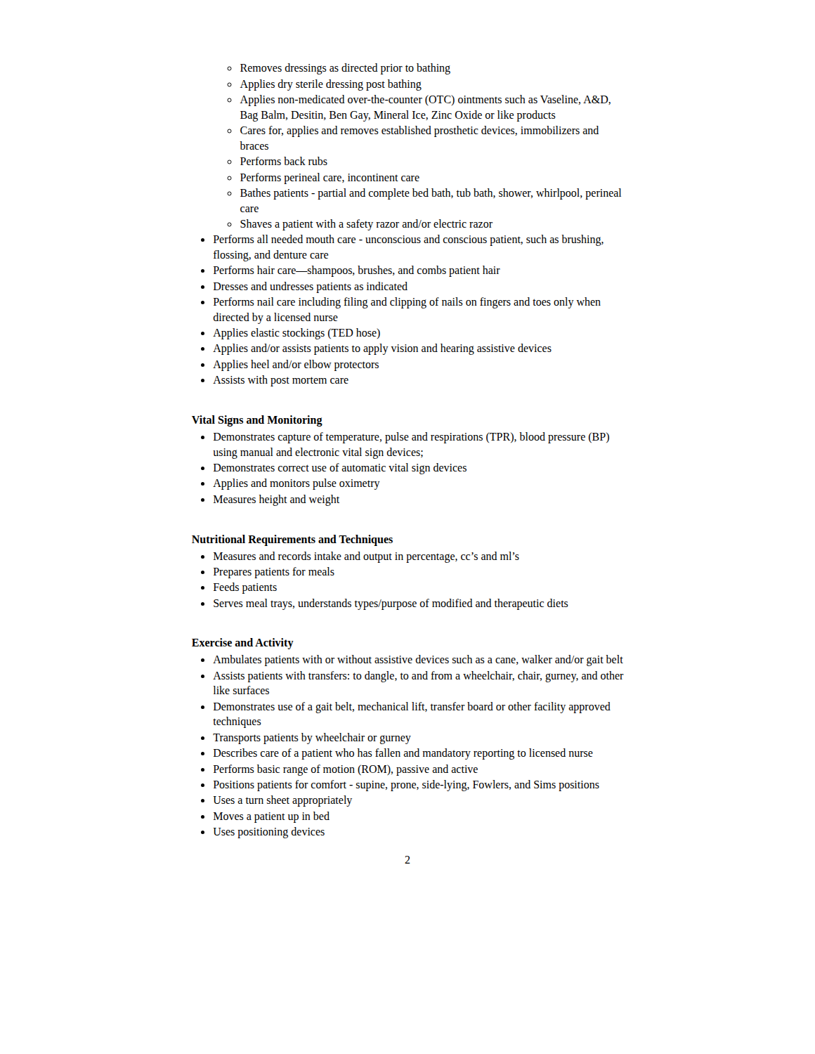Removes dressings as directed prior to bathing
Applies dry sterile dressing post bathing
Applies non-medicated over-the-counter (OTC) ointments such as Vaseline, A&D, Bag Balm, Desitin, Ben Gay, Mineral Ice, Zinc Oxide or like products
Cares for, applies and removes established prosthetic devices, immobilizers and braces
Performs back rubs
Performs perineal care, incontinent care
Bathes patients - partial and complete bed bath, tub bath, shower, whirlpool, perineal care
Shaves a patient with a safety razor and/or electric razor
Performs all needed mouth care - unconscious and conscious patient, such as brushing, flossing, and denture care
Performs hair care—shampoos, brushes, and combs patient hair
Dresses and undresses patients as indicated
Performs nail care including filing and clipping of nails on fingers and toes only when directed by a licensed nurse
Applies elastic stockings (TED hose)
Applies and/or assists patients to apply vision and hearing assistive devices
Applies heel and/or elbow protectors
Assists with post mortem care
Vital Signs and Monitoring
Demonstrates capture of temperature, pulse and respirations (TPR), blood pressure (BP) using manual and electronic vital sign devices;
Demonstrates correct use of automatic vital sign devices
Applies and monitors pulse oximetry
Measures height and weight
Nutritional Requirements and Techniques
Measures and records intake and output in percentage, cc’s and ml’s
Prepares patients for meals
Feeds patients
Serves meal trays, understands types/purpose of modified and therapeutic diets
Exercise and Activity
Ambulates patients with or without assistive devices such as a cane, walker and/or gait belt
Assists patients with transfers: to dangle, to and from a wheelchair, chair, gurney, and other like surfaces
Demonstrates use of a gait belt, mechanical lift, transfer board or other facility approved techniques
Transports patients by wheelchair or gurney
Describes care of a patient who has fallen and mandatory reporting to licensed nurse
Performs basic range of motion (ROM), passive and active
Positions patients for comfort - supine, prone, side-lying, Fowlers, and Sims positions
Uses a turn sheet appropriately
Moves a patient up in bed
Uses positioning devices
2